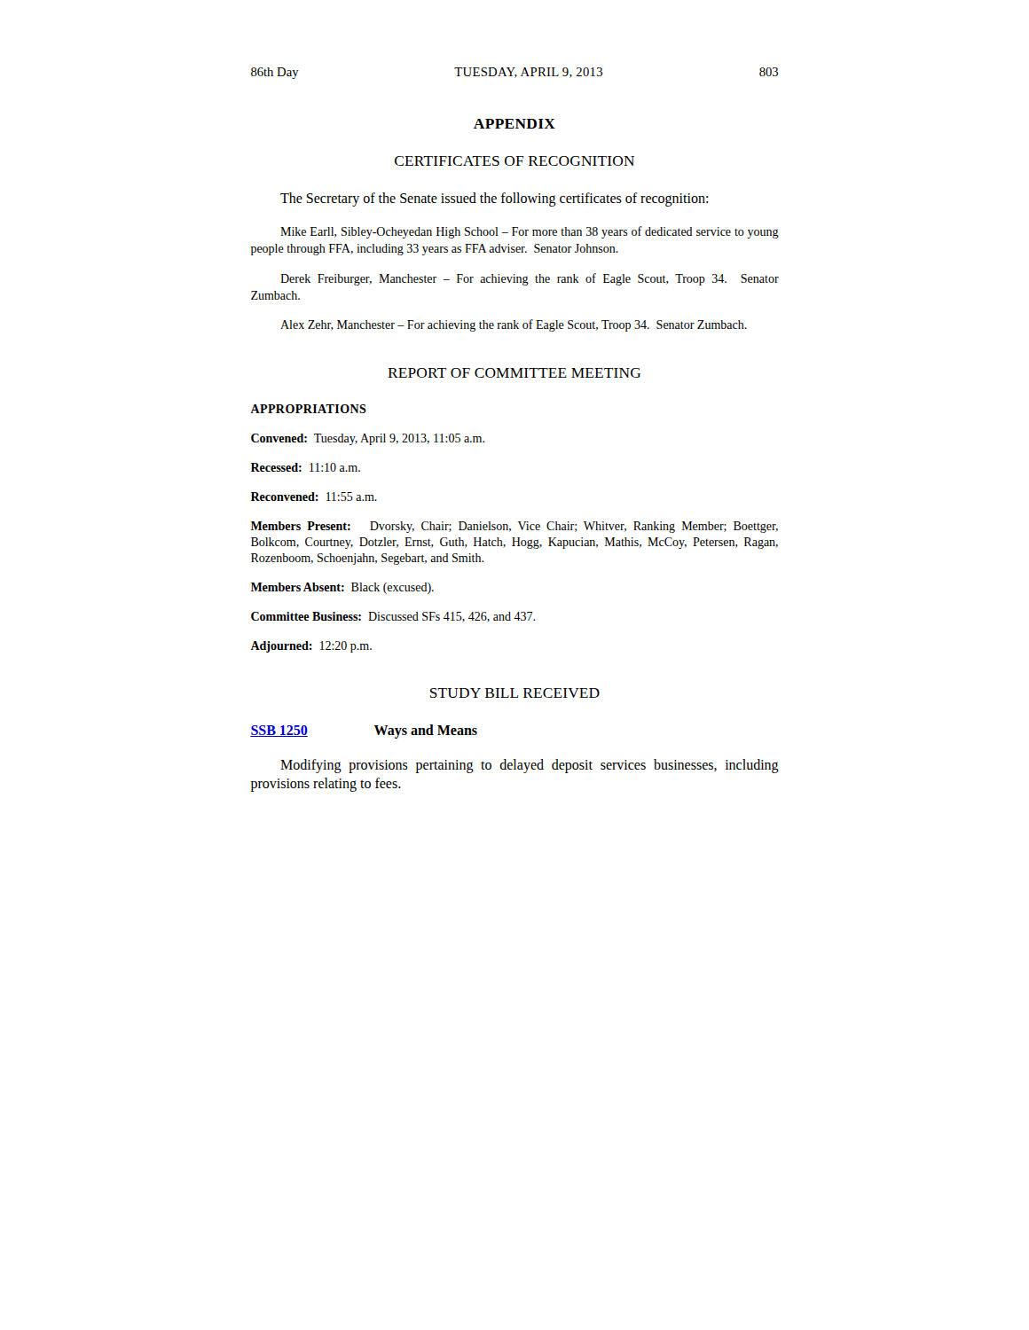86th Day TUESDAY, APRIL 9, 2013 803
APPENDIX
CERTIFICATES OF RECOGNITION
The Secretary of the Senate issued the following certificates of recognition:
Mike Earll, Sibley-Ocheyedan High School – For more than 38 years of dedicated service to young people through FFA, including 33 years as FFA adviser. Senator Johnson.
Derek Freiburger, Manchester – For achieving the rank of Eagle Scout, Troop 34. Senator Zumbach.
Alex Zehr, Manchester – For achieving the rank of Eagle Scout, Troop 34. Senator Zumbach.
REPORT OF COMMITTEE MEETING
APPROPRIATIONS
Convened: Tuesday, April 9, 2013, 11:05 a.m.
Recessed: 11:10 a.m.
Reconvened: 11:55 a.m.
Members Present: Dvorsky, Chair; Danielson, Vice Chair; Whitver, Ranking Member; Boettger, Bolkcom, Courtney, Dotzler, Ernst, Guth, Hatch, Hogg, Kapucian, Mathis, McCoy, Petersen, Ragan, Rozenboom, Schoenjahn, Segebart, and Smith.
Members Absent: Black (excused).
Committee Business: Discussed SFs 415, 426, and 437.
Adjourned: 12:20 p.m.
STUDY BILL RECEIVED
SSB 1250 Ways and Means
Modifying provisions pertaining to delayed deposit services businesses, including provisions relating to fees.